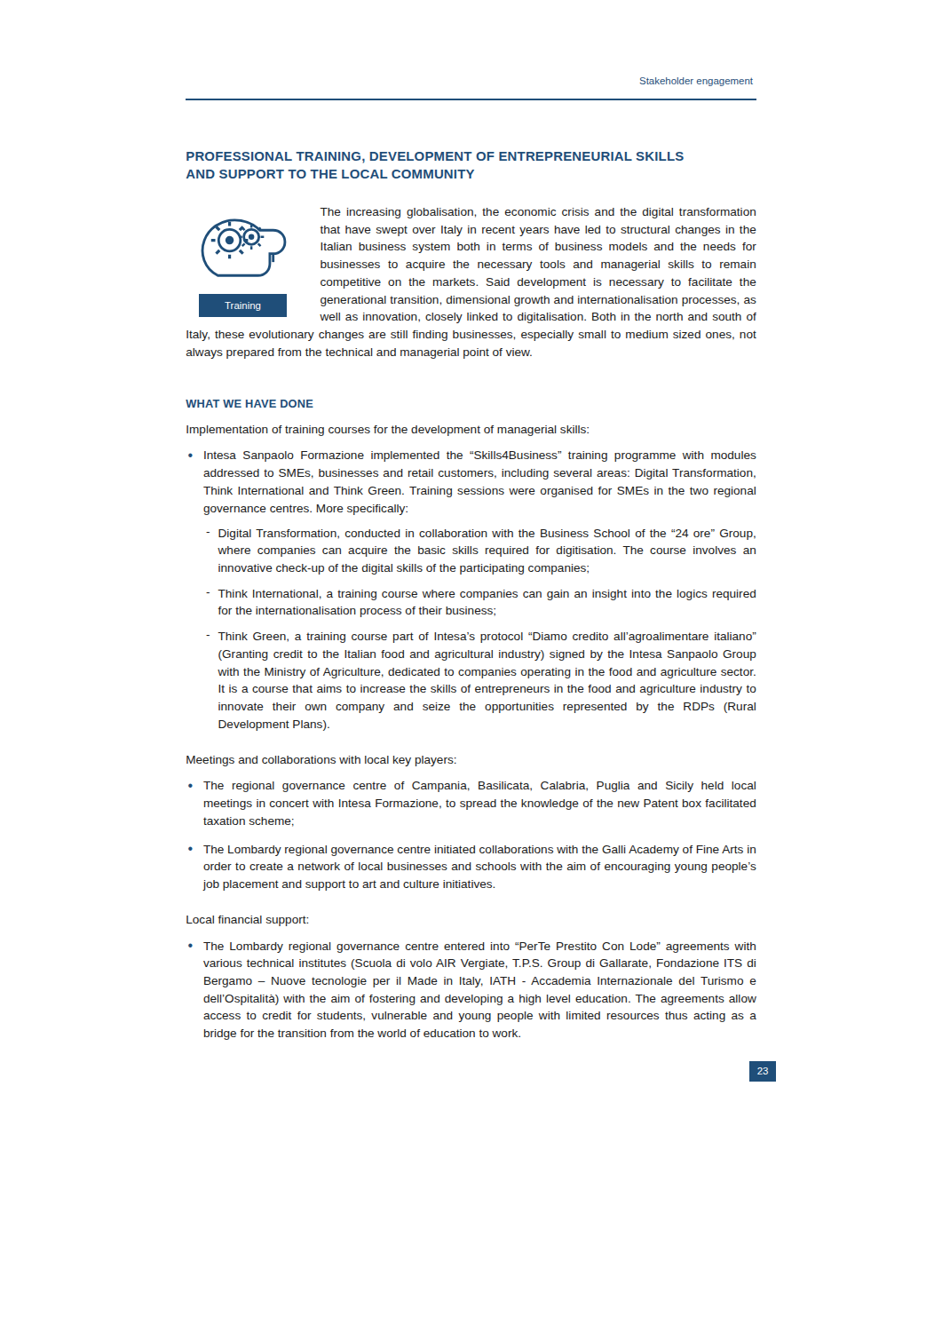Stakeholder engagement
Professional training, development of entrepreneurial skills
and support to the local community
Training
The increasing globalisation, the economic crisis and the digital transformation that have swept over Italy in recent years have led to structural changes in the Italian business system both in terms of business models and the needs for businesses to acquire the necessary tools and managerial skills to remain competitive on the markets. Said development is necessary to facilitate the generational transition, dimensional growth and internationalisation processes, as well as innovation, closely linked to digitalisation. Both in the north and south of Italy, these evolutionary changes are still finding businesses, especially small to medium sized ones, not always prepared from the technical and managerial point of view.
What we have done
Implementation of training courses for the development of managerial skills:
Intesa Sanpaolo Formazione implemented the “Skills4Business” training programme with modules addressed to SMEs, businesses and retail customers, including several areas: Digital Transformation, Think International and Think Green. Training sessions were organised for SMEs in the two regional governance centres. More specifically:
Digital Transformation, conducted in collaboration with the Business School of the “24 ore” Group, where companies can acquire the basic skills required for digitisation. The course involves an innovative check-up of the digital skills of the participating companies;
Think International, a training course where companies can gain an insight into the logics required for the internationalisation process of their business;
Think Green, a training course part of Intesa’s protocol “Diamo credito all’agroalimentare italiano” (Granting credit to the Italian food and agricultural industry) signed by the Intesa Sanpaolo Group with the Ministry of Agriculture, dedicated to companies operating in the food and agriculture sector. It is a course that aims to increase the skills of entrepreneurs in the food and agriculture industry to innovate their own company and seize the opportunities represented by the RDPs (Rural Development Plans).
Meetings and collaborations with local key players:
The regional governance centre of Campania, Basilicata, Calabria, Puglia and Sicily held local meetings in concert with Intesa Formazione, to spread the knowledge of the new Patent box facilitated taxation scheme;
The Lombardy regional governance centre initiated collaborations with the Galli Academy of Fine Arts in order to create a network of local businesses and schools with the aim of encouraging young people’s job placement and support to art and culture initiatives.
Local financial support:
The Lombardy regional governance centre entered into “PerTe Prestito Con Lode” agreements with various technical institutes (Scuola di volo AIR Vergiate, T.P.S. Group di Gallarate, Fondazione ITS di Bergamo – Nuove tecnologie per il Made in Italy, IATH - Accademia Internazionale del Turismo e dell’Ospitalità) with the aim of fostering and developing a high level education. The agreements allow access to credit for students, vulnerable and young people with limited resources thus acting as a bridge for the transition from the world of education to work.
23